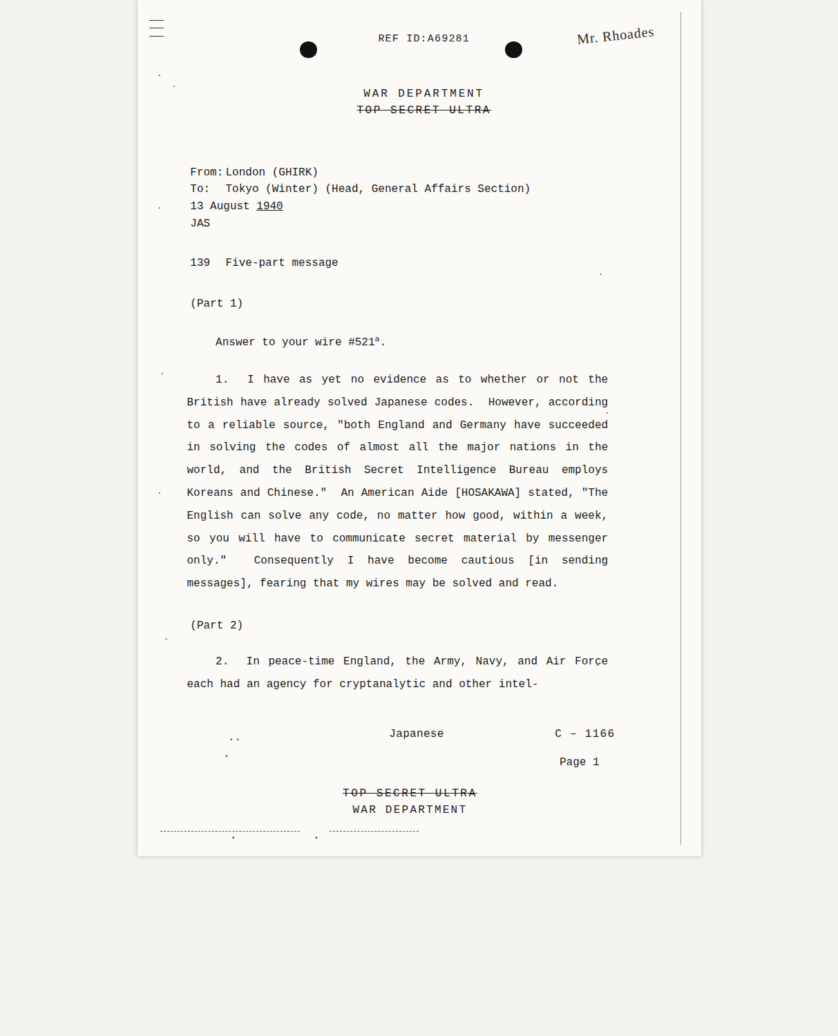. . . . . . . . . .
REF ID:A69281 Mr. Rhoades
WAR DEPARTMENT
TOP SECRET ULTRA
From: London (GHIRK) To: Tokyo (Winter) (Head, General Affairs Section) 13 August 1940 JAS
139 Five-part message
(Part 1)
Answer to your wire #521a.
1. I have as yet no evidence as to whether or not the British have already solved Japanese codes. However, according to a reliable source, "both England and Germany have succeeded in solving the codes of almost all the major nations in the world, and the British Secret Intelligence Bureau employs Koreans and Chinese." An American Aide [HOSAKAWA] stated, "The English can solve any code, no matter how good, within a week, so you will have to communicate secret material by messenger only." Consequently I have become cautious [in sending messages], fearing that my wires may be solved and read.
(Part 2)
2. In peace-time England, the Army, Navy, and Air Force each had an agency for cryptanalytic and other intel-
.. . Japanese C – 1166 Page 1 TOP SECRET ULTRA
WAR DEPARTMENT
. .